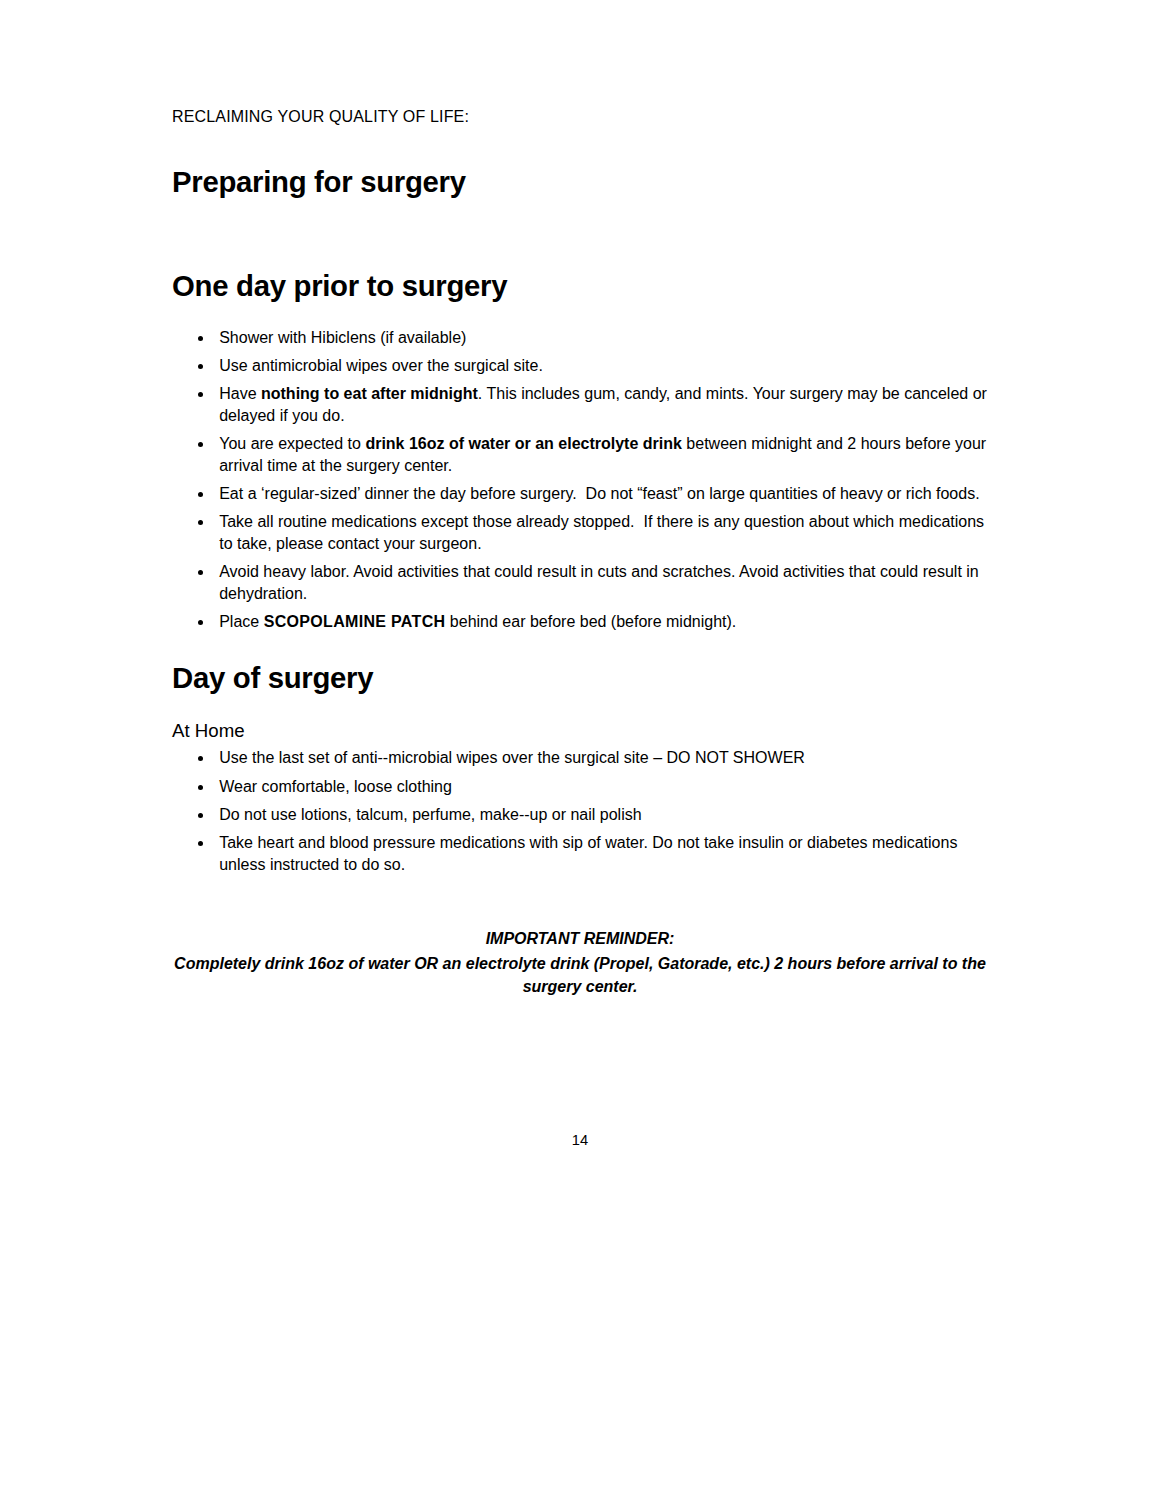RECLAIMING YOUR QUALITY OF LIFE:
Preparing for surgery
One day prior to surgery
Shower with Hibiclens (if available)
Use antimicrobial wipes over the surgical site.
Have nothing to eat after midnight. This includes gum, candy, and mints. Your surgery may be canceled or delayed if you do.
You are expected to drink 16oz of water or an electrolyte drink between midnight and 2 hours before your arrival time at the surgery center.
Eat a ‘regular-sized’ dinner the day before surgery. Do not “feast” on large quantities of heavy or rich foods.
Take all routine medications except those already stopped. If there is any question about which medications to take, please contact your surgeon.
Avoid heavy labor. Avoid activities that could result in cuts and scratches. Avoid activities that could result in dehydration.
Place SCOPOLAMINE PATCH behind ear before bed (before midnight).
Day of surgery
At Home
Use the last set of anti--microbial wipes over the surgical site – DO NOT SHOWER
Wear comfortable, loose clothing
Do not use lotions, talcum, perfume, make--up or nail polish
Take heart and blood pressure medications with sip of water. Do not take insulin or diabetes medications unless instructed to do so.
IMPORTANT REMINDER: Completely drink 16oz of water OR an electrolyte drink (Propel, Gatorade, etc.) 2 hours before arrival to the surgery center.
14